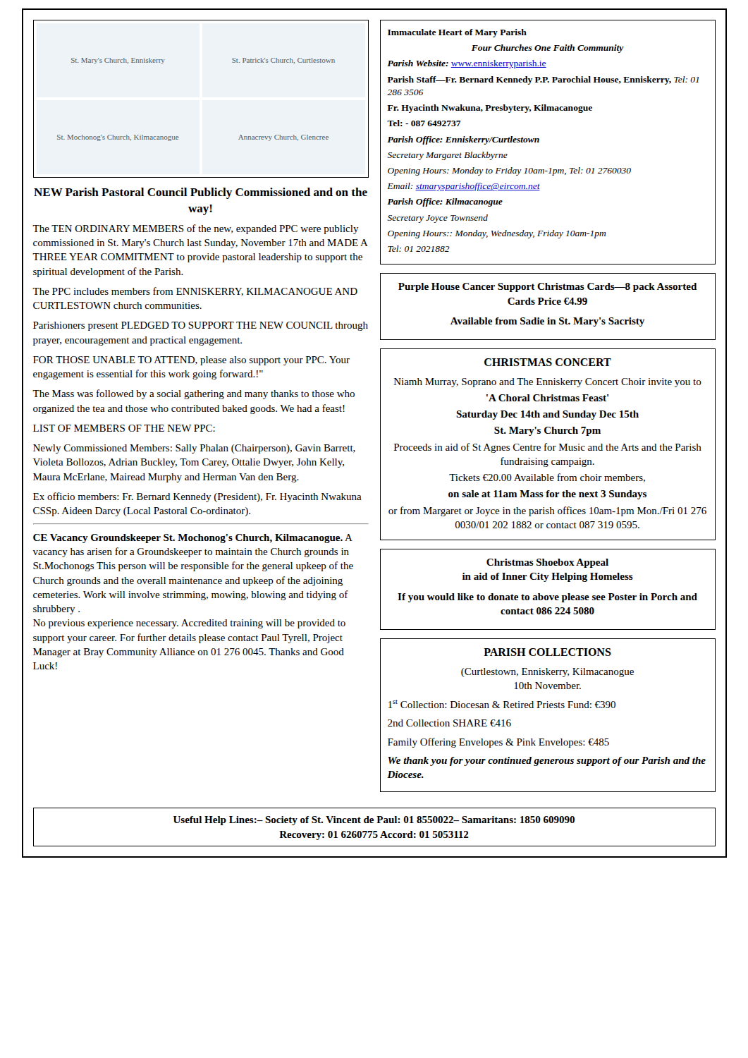St. Mary's Church, Enniskerry
St. Patrick's Church, Curtlestown
St. Mochonog's Church, Kilmacanogue
Annacrevy Church, Glencree
NEW Parish Pastoral Council Publicly Commissioned and on the way!
The TEN ORDINARY MEMBERS of the new, expanded PPC were publicly commissioned in St. Mary's Church last Sunday, November 17th and MADE A THREE YEAR COMMITMENT to provide pastoral leadership to support the spiritual development of the Parish.
The PPC includes members from ENNISKERRY, KILMACANOGUE AND CURTLESTOWN church communities.
Parishioners present PLEDGED TO SUPPORT THE NEW COUNCIL through prayer, encouragement and practical engagement.
FOR THOSE UNABLE TO ATTEND, please also support your PPC. Your engagement is essential for this work going forward.!"
The Mass was followed by a social gathering and many thanks to those who organized the tea and those who contributed baked goods. We had a feast!
LIST OF MEMBERS OF THE NEW PPC:
Newly Commissioned Members: Sally Phalan (Chairperson), Gavin Barrett, Violeta Bollozos, Adrian Buckley, Tom Carey, Ottalie Dwyer, John Kelly, Maura McErlane, Mairead Murphy and Herman Van den Berg.
Ex officio members: Fr. Bernard Kennedy (President), Fr. Hyacinth Nwakuna CSSp. Aideen Darcy (Local Pastoral Co-ordinator).
CE Vacancy Groundskeeper St. Mochonog's Church, Kilmacanogue. A vacancy has arisen for a Groundskeeper to maintain the Church grounds in St.Mochonogs This person will be responsible for the general upkeep of the Church grounds and the overall maintenance and upkeep of the adjoining cemeteries. Work will involve strimming, mowing, blowing and tidying of shrubbery .
No previous experience necessary. Accredited training will be provided to support your career. For further details please contact Paul Tyrell, Project Manager at Bray Community Alliance on 01 276 0045. Thanks and Good Luck!
Immaculate Heart of Mary Parish
Four Churches One Faith Community
Parish Website: www.enniskerryparish.ie
Parish Staff—Fr. Bernard Kennedy P.P. Parochial House, Enniskerry, Tel: 01 286 3506
Fr. Hyacinth Nwakuna, Presbytery, Kilmacanogue
Tel: - 087 6492737
Parish Office: Enniskerry/Curtlestown
Secretary Margaret Blackbyrne
Opening Hours: Monday to Friday 10am-1pm, Tel: 01 2760030
Email: stmarysparishoffice@eircom.net
Parish Office: Kilmacanogue
Secretary Joyce Townsend
Opening Hours:: Monday, Wednesday, Friday 10am-1pm
Tel: 01 2021882
Purple House Cancer Support Christmas Cards—8 pack Assorted Cards Price €4.99
Available from Sadie in St. Mary's Sacristy
CHRISTMAS CONCERT
Niamh Murray, Soprano and The Enniskerry Concert Choir invite you to
'A Choral Christmas Feast'
Saturday Dec 14th and Sunday Dec 15th
St. Mary's Church 7pm
Proceeds in aid of St Agnes Centre for Music and the Arts and the Parish fundraising campaign.
Tickets €20.00 Available from choir members,
on sale at 11am Mass for the next 3 Sundays
or from Margaret or Joyce in the parish offices 10am-1pm Mon./Fri 01 276 0030/01 202 1882 or contact 087 319 0595.
Christmas Shoebox Appeal
in aid of Inner City Helping Homeless
If you would like to donate to above please see Poster in Porch and contact 086 224 5080
PARISH COLLECTIONS
(Curtlestown, Enniskerry, Kilmacanogue
10th November.
1st Collection: Diocesan & Retired Priests Fund: €390
2nd Collection SHARE €416
Family Offering Envelopes & Pink Envelopes: €485
We thank you for your continued generous support of our Parish and the Diocese.
Useful Help Lines:– Society of St. Vincent de Paul: 01 8550022– Samaritans: 1850 609090
Recovery: 01 6260775 Accord: 01 5053112